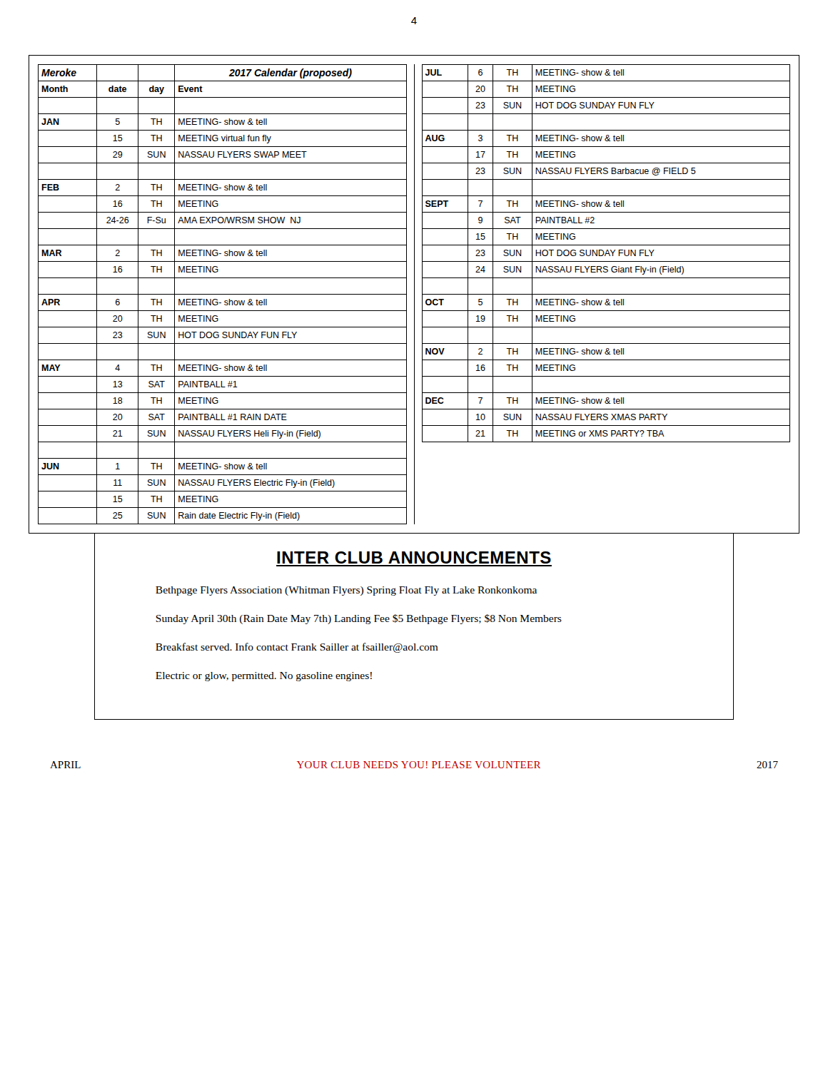4
| Meroke | | | 2017 Calendar (proposed) |
| Month | date | day | Event |
| JAN | 5 | TH | MEETING- show & tell |
| | 15 | TH | MEETING virtual fun fly |
| | 29 | SUN | NASSAU FLYERS SWAP MEET |
| FEB | 2 | TH | MEETING- show & tell |
| | 16 | TH | MEETING |
| | 24-26 | F-Su | AMA EXPO/WRSM SHOW NJ |
| MAR | 2 | TH | MEETING- show & tell |
| | 16 | TH | MEETING |
| APR | 6 | TH | MEETING- show & tell |
| | 20 | TH | MEETING |
| | 23 | SUN | HOT DOG SUNDAY FUN FLY |
| MAY | 4 | TH | MEETING- show & tell |
| | 13 | SAT | PAINTBALL #1 |
| | 18 | TH | MEETING |
| | 20 | SAT | PAINTBALL #1 RAIN DATE |
| | 21 | SUN | NASSAU FLYERS Heli Fly-in (Field) |
| JUN | 1 | TH | MEETING- show & tell |
| | 11 | SUN | NASSAU FLYERS Electric Fly-in (Field) |
| | 15 | TH | MEETING |
| | 25 | SUN | Rain date Electric Fly-in (Field) |
| JUL | 6 | TH | MEETING- show & tell |
| | 20 | TH | MEETING |
| | 23 | SUN | HOT DOG SUNDAY FUN FLY |
| AUG | 3 | TH | MEETING- show & tell |
| | 17 | TH | MEETING |
| | 23 | SUN | NASSAU FLYERS Barbacue @ FIELD 5 |
| SEPT | 7 | TH | MEETING- show & tell |
| | 9 | SAT | PAINTBALL #2 |
| | 15 | TH | MEETING |
| | 23 | SUN | HOT DOG SUNDAY FUN FLY |
| | 24 | SUN | NASSAU FLYERS Giant Fly-in (Field) |
| OCT | 5 | TH | MEETING- show & tell |
| | 19 | TH | MEETING |
| NOV | 2 | TH | MEETING- show & tell |
| | 16 | TH | MEETING |
| DEC | 7 | TH | MEETING- show & tell |
| | 10 | SUN | NASSAU FLYERS XMAS PARTY |
| | 21 | TH | MEETING or XMS PARTY? TBA |
INTER CLUB ANNOUNCEMENTS
Bethpage Flyers Association (Whitman Flyers) Spring Float Fly at Lake Ronkonkoma
Sunday April 30th (Rain Date May 7th) Landing Fee $5 Bethpage Flyers; $8 Non Members
Breakfast served. Info contact Frank Sailler at fsailler@aol.com
Electric or glow, permitted. No gasoline engines!
APRIL
YOUR CLUB NEEDS YOU! PLEASE VOLUNTEER
2017